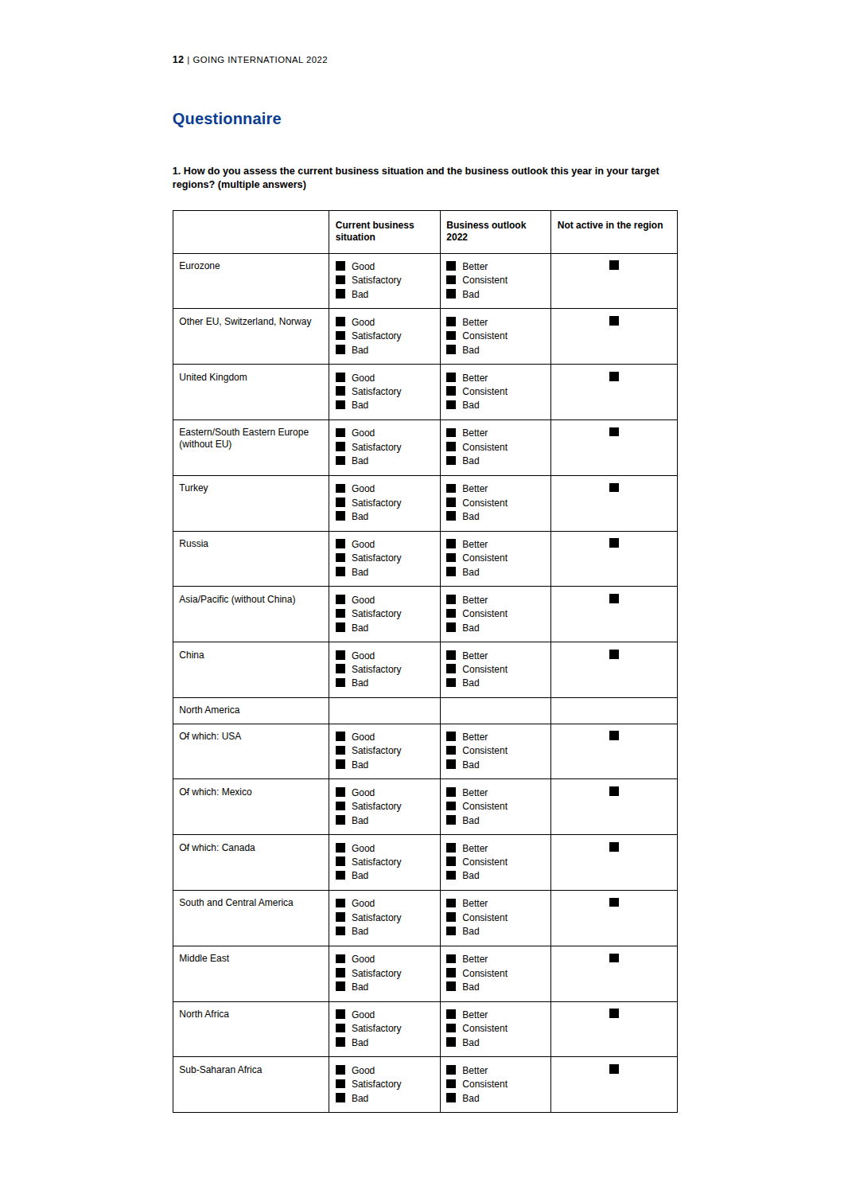12|GOING INTERNATIONAL 2022
Questionnaire
1. How do you assess the current business situation and the business outlook this year in your target regions? (multiple answers)
| | Current business situation | Business outlook 2022 | Not active in the region |
| --- | --- | --- | --- |
| Eurozone | Good Satisfactory Bad | Better Consistent Bad | |
| Other EU, Switzerland, Norway | Good Satisfactory Bad | Better Consistent Bad | |
| United Kingdom | Good Satisfactory Bad | Better Consistent Bad | |
| Eastern/South Eastern Europe (without EU) | Good Satisfactory Bad | Better Consistent Bad | |
| Turkey | Good Satisfactory Bad | Better Consistent Bad | |
| Russia | Good Satisfactory Bad | Better Consistent Bad | |
| Asia/Pacific (without China) | Good Satisfactory Bad | Better Consistent Bad | |
| China | Good Satisfactory Bad | Better Consistent Bad | |
| North America | | | |
| - Of which: USA | Good Satisfactory Bad | Better Consistent Bad | |
| - Of which: Mexico | Good Satisfactory Bad | Better Consistent Bad | |
| - Of which: Canada | Good Satisfactory Bad | Better Consistent Bad | |
| South and Central America | Good Satisfactory Bad | Better Consistent Bad | |
| Middle East | Good Satisfactory Bad | Better Consistent Bad | |
| North Africa | Good Satisfactory Bad | Better Consistent Bad | |
| Sub-Saharan Africa | Good Satisfactory Bad | Better Consistent Bad | |